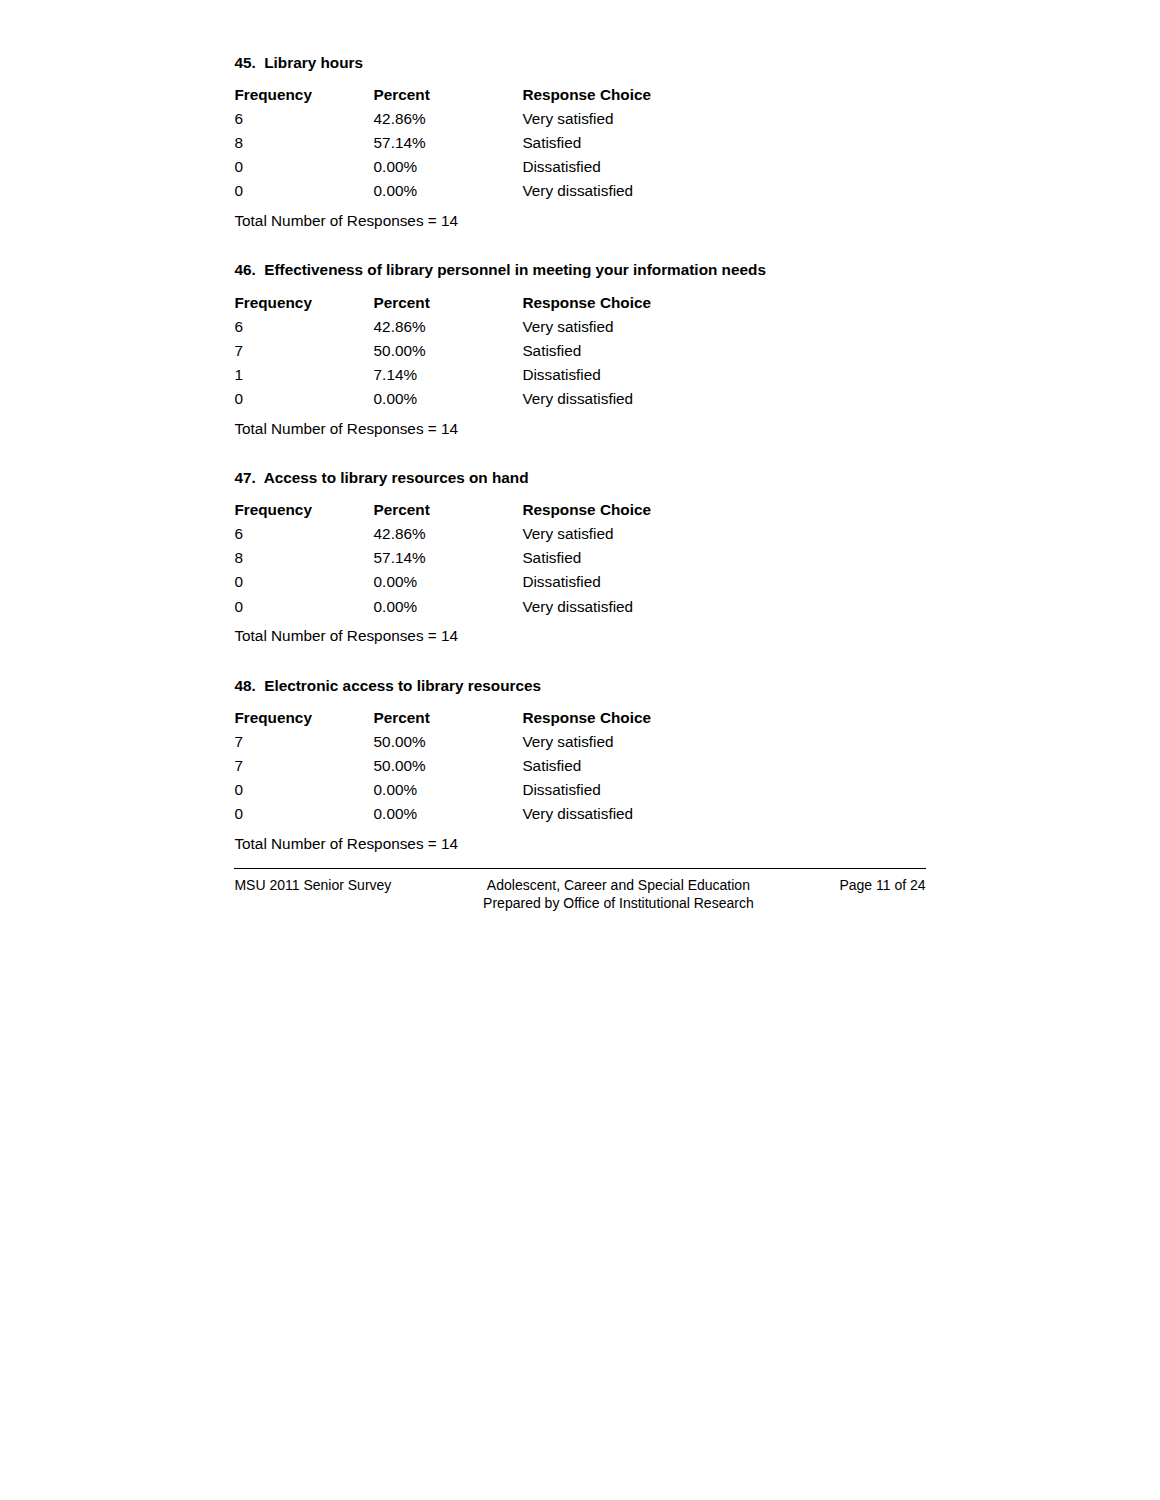45. Library hours
| Frequency | Percent | Response Choice |
| --- | --- | --- |
| 6 | 42.86% | Very satisfied |
| 8 | 57.14% | Satisfied |
| 0 | 0.00% | Dissatisfied |
| 0 | 0.00% | Very dissatisfied |
Total Number of Responses = 14
46. Effectiveness of library personnel in meeting your information needs
| Frequency | Percent | Response Choice |
| --- | --- | --- |
| 6 | 42.86% | Very satisfied |
| 7 | 50.00% | Satisfied |
| 1 | 7.14% | Dissatisfied |
| 0 | 0.00% | Very dissatisfied |
Total Number of Responses = 14
47. Access to library resources on hand
| Frequency | Percent | Response Choice |
| --- | --- | --- |
| 6 | 42.86% | Very satisfied |
| 8 | 57.14% | Satisfied |
| 0 | 0.00% | Dissatisfied |
| 0 | 0.00% | Very dissatisfied |
Total Number of Responses = 14
48. Electronic access to library resources
| Frequency | Percent | Response Choice |
| --- | --- | --- |
| 7 | 50.00% | Very satisfied |
| 7 | 50.00% | Satisfied |
| 0 | 0.00% | Dissatisfied |
| 0 | 0.00% | Very dissatisfied |
Total Number of Responses = 14
MSU 2011 Senior Survey
Adolescent, Career and Special Education
Prepared by Office of Institutional Research
Page 11 of 24